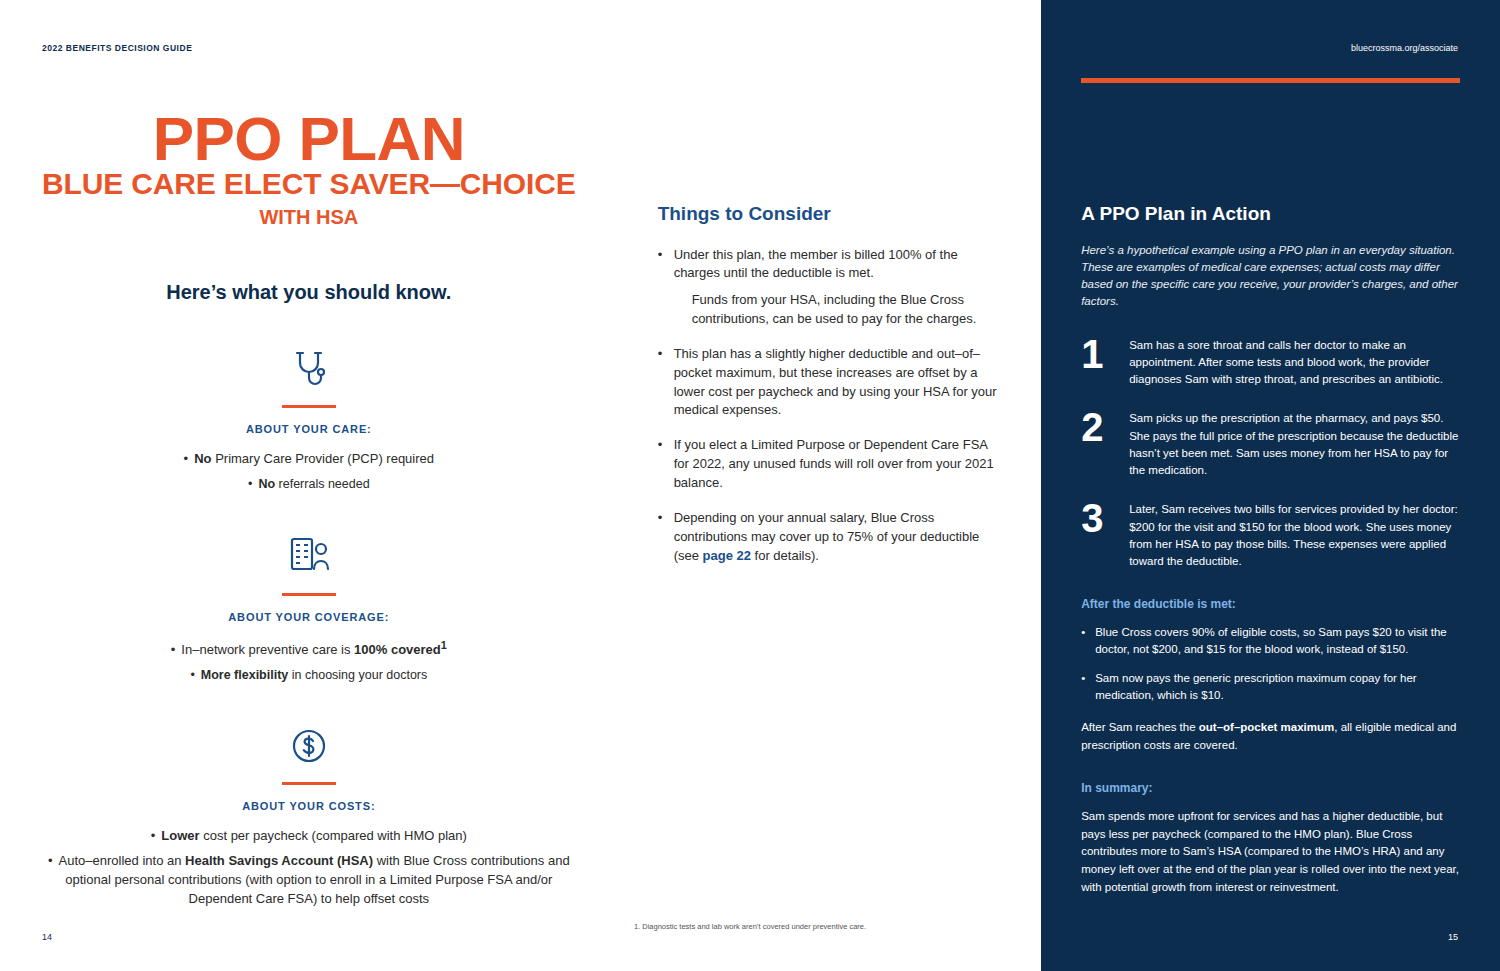2022 Benefits Decision Guide
PPO Plan
Blue Care Elect Saver—Choice
with HSA
Here’s what you should know.
About Your Care:
No Primary Care Provider (PCP) required
No referrals needed
About Your Coverage:
In–network preventive care is 100% covered1
More flexibility in choosing your doctors
About Your Costs:
Lower cost per paycheck (compared with HMO plan)
Auto–enrolled into an Health Savings Account (HSA) with Blue Cross contributions and optional personal contributions (with option to enroll in a Limited Purpose FSA and/or Dependent Care FSA) to help offset costs
1. Diagnostic tests and lab work aren’t covered under preventive care.
14
Things to Consider
Under this plan, the member is billed 100% of the charges until the deductible is met.
Funds from your HSA, including the Blue Cross contributions, can be used to pay for the charges.
This plan has a slightly higher deductible and out–of–pocket maximum, but these increases are offset by a lower cost per paycheck and by using your HSA for your medical expenses.
If you elect a Limited Purpose or Dependent Care FSA for 2022, any unused funds will roll over from your 2021 balance.
Depending on your annual salary, Blue Cross contributions may cover up to 75% of your deductible (see page 22 for details).
bluecrossma.org/associate
A PPO Plan in Action
Here’s a hypothetical example using a PPO plan in an everyday situation. These are examples of medical care expenses; actual costs may differ based on the specific care you receive, your provider’s charges, and other factors.
1
Sam has a sore throat and calls her doctor to make an appointment. After some tests and blood work, the provider diagnoses Sam with strep throat, and prescribes an antibiotic.
2
Sam picks up the prescription at the pharmacy, and pays $50. She pays the full price of the prescription because the deductible hasn’t yet been met. Sam uses money from her HSA to pay for the medication.
3
Later, Sam receives two bills for services provided by her doctor: $200 for the visit and $150 for the blood work. She uses money from her HSA to pay those bills. These expenses were applied toward the deductible.
After the deductible is met:
Blue Cross covers 90% of eligible costs, so Sam pays $20 to visit the doctor, not $200, and $15 for the blood work, instead of $150.
Sam now pays the generic prescription maximum copay for her medication, which is $10.
After Sam reaches the out–of–pocket maximum, all eligible medical and prescription costs are covered.
In summary:
Sam spends more upfront for services and has a higher deductible, but pays less per paycheck (compared to the HMO plan). Blue Cross contributes more to Sam’s HSA (compared to the HMO’s HRA) and any money left over at the end of the plan year is rolled over into the next year, with potential growth from interest or reinvestment.
15